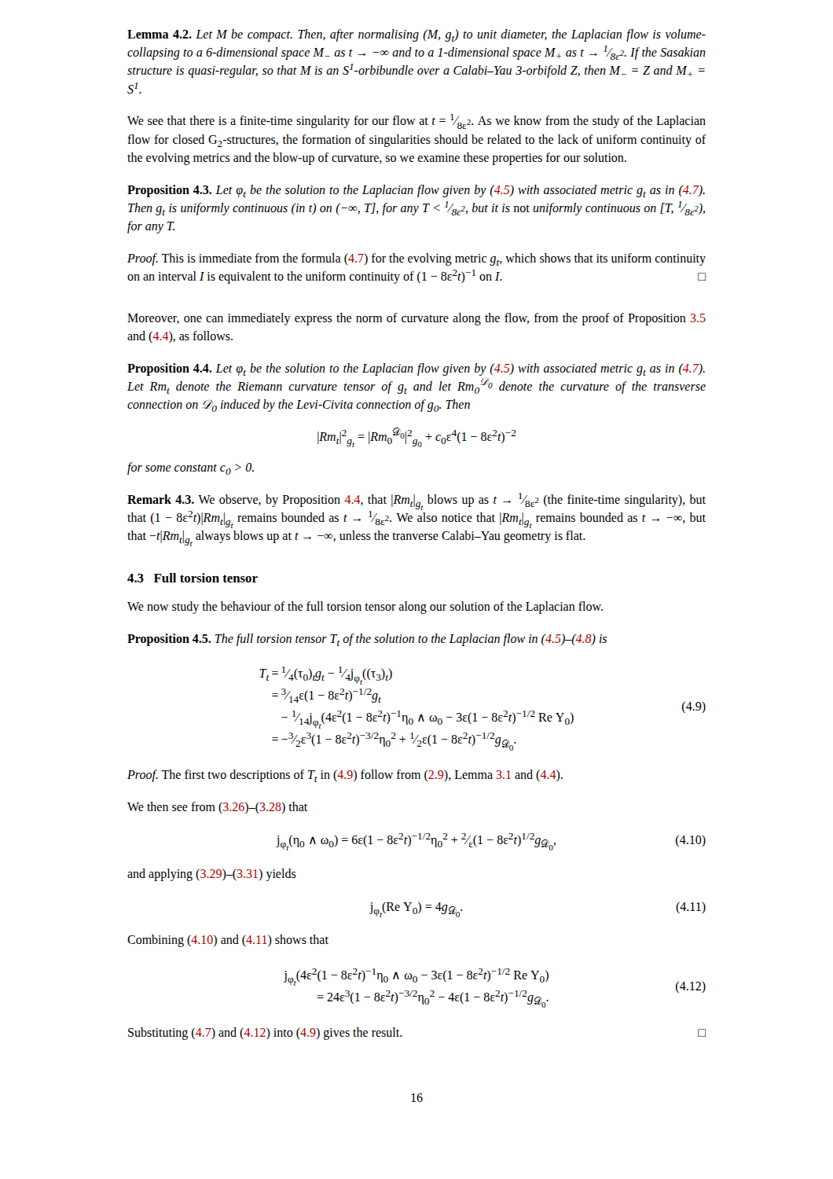Lemma 4.2. Let M be compact. Then, after normalising (M, gt) to unit diameter, the Laplacian flow is volume-collapsing to a 6-dimensional space M− as t → −∞ and to a 1-dimensional space M+ as t → 1⁄8ε2. If the Sasakian structure is quasi-regular, so that M is an S1-orbibundle over a Calabi–Yau 3-orbifold Z, then M− = Z and M+ = S1.
We see that there is a finite-time singularity for our flow at t = 1⁄8ε2. As we know from the study of the Laplacian flow for closed G2-structures, the formation of singularities should be related to the lack of uniform continuity of the evolving metrics and the blow-up of curvature, so we examine these properties for our solution.
Proposition 4.3. Let φt be the solution to the Laplacian flow given by (4.5) with associated metric gt as in (4.7). Then gt is uniformly continuous (in t) on (−∞, T], for any T < 1⁄8ε2, but it is not uniformly continuous on [T, 1⁄8ε2), for any T.
Proof. This is immediate from the formula (4.7) for the evolving metric gt, which shows that its uniform continuity on an interval I is equivalent to the uniform continuity of (1 − 8ε2t)−1 on I. □
Moreover, one can immediately express the norm of curvature along the flow, from the proof of Proposition 3.5 and (4.4), as follows.
Proposition 4.4. Let φt be the solution to the Laplacian flow given by (4.5) with associated metric gt as in (4.7). Let Rmt denote the Riemann curvature tensor of gt and let Rm0𝒟0 denote the curvature of the transverse connection on 𝒟0 induced by the Levi-Civita connection of g0. Then
|Rmt|2gt = |Rm0𝒟0|2g0 + c0ε4(1 − 8ε2t)−2
for some constant c0 > 0.
Remark 4.3. We observe, by Proposition 4.4, that |Rmt|gt blows up as t → 1⁄8ε2 (the finite-time singularity), but that (1 − 8ε2t)|Rmt|gt remains bounded as t → 1⁄8ε2. We also notice that |Rmt|gt remains bounded as t → −∞, but that −t|Rmt|gt always blows up at t → −∞, unless the tranverse Calabi–Yau geometry is flat.
4.3 Full torsion tensor
We now study the behaviour of the full torsion tensor along our solution of the Laplacian flow.
Proposition 4.5. The full torsion tensor Tt of the solution to the Laplacian flow in (4.5)–(4.8) is
| T t | = | 1 ⁄ 4 (τ 0 ) t g t − 1 ⁄ 4 j φ t ((τ 3 ) t ) |
| | = | 3 ⁄ 14 ε(1 − 8ε 2 t ) −1/2 g t |
| | | − 1 ⁄ 14 j φ t (4ε 2 (1 − 8ε 2 t ) −1 η 0 ∧ ω 0 − 3ε(1 − 8ε 2 t ) −1/2 Re Υ 0 ) |
| | = | − 3 ⁄ 2 ε 3 (1 − 8ε 2 t ) −3/2 η 0 2 + 1 ⁄ 2 ε(1 − 8ε 2 t ) −1/2 g 𝒟 0 . |
(4.9)
Proof. The first two descriptions of Tt in (4.9) follow from (2.9), Lemma 3.1 and (4.4).
We then see from (3.26)–(3.28) that
jφt(η0 ∧ ω0) = 6ε(1 − 8ε2t)−1/2η02 + 2⁄ε(1 − 8ε2t)1/2g𝒟0,
(4.10)
and applying (3.29)–(3.31) yields
jφt(Re Υ0) = 4g𝒟0.
(4.11)
Combining (4.10) and (4.11) shows that
| j φ t (4ε 2 (1 − 8ε 2 t ) −1 η 0 ∧ ω 0 − 3ε(1 − 8ε 2 t ) −1/2 Re Υ 0 ) |
| = 24ε 3 (1 − 8ε 2 t ) −3/2 η 0 2 − 4ε(1 − 8ε 2 t ) −1/2 g 𝒟 0 . |
(4.12)
Substituting (4.7) and (4.12) into (4.9) gives the result. □
16